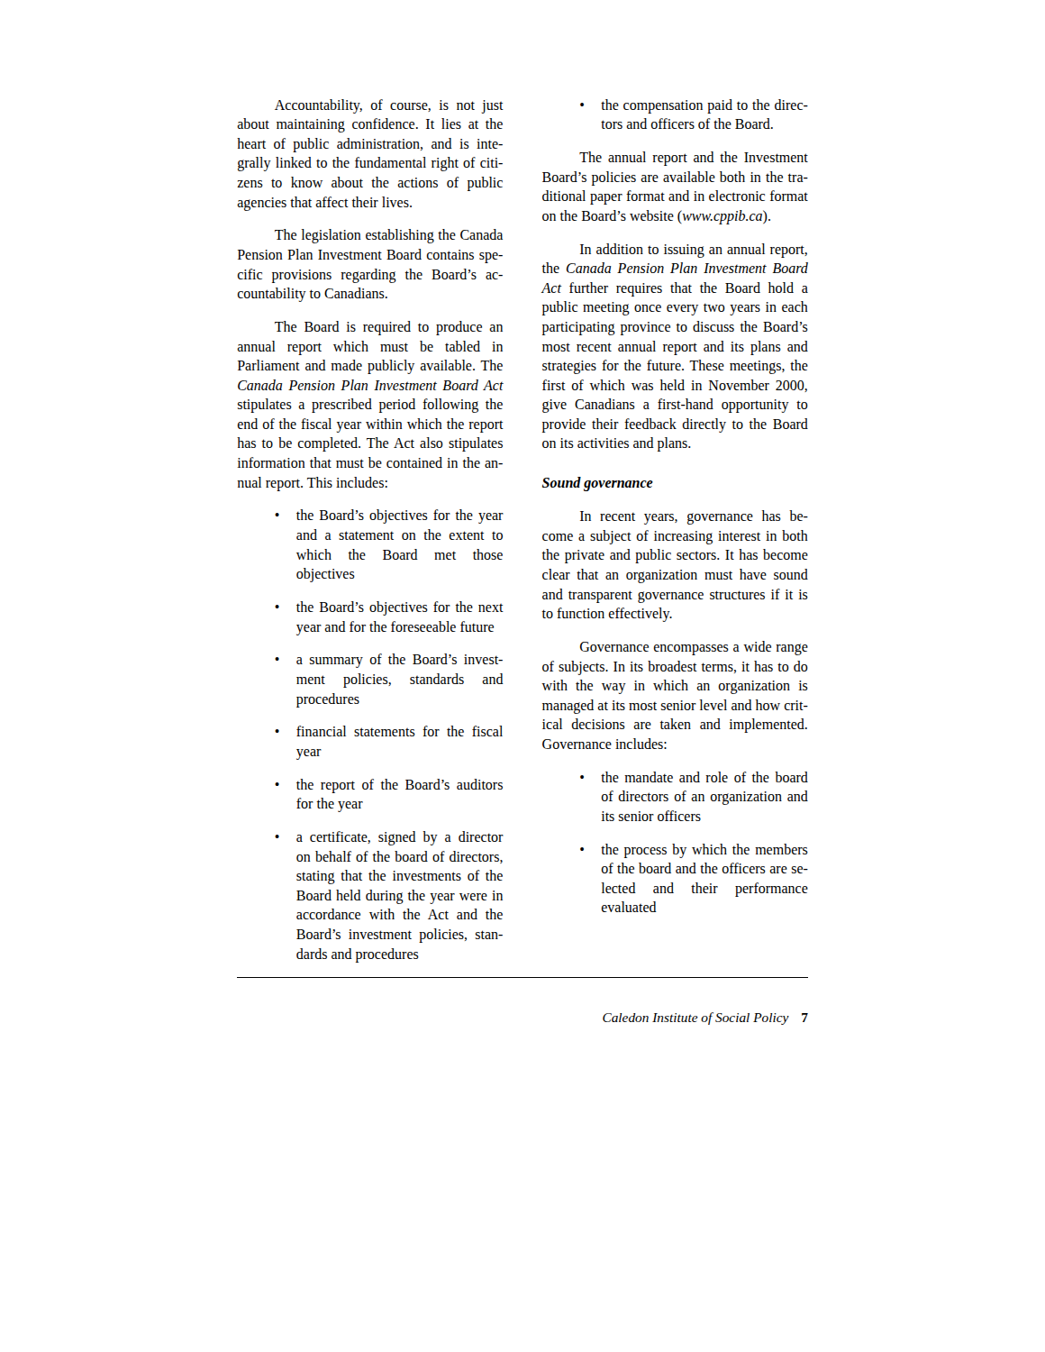Accountability, of course, is not just about maintaining confidence. It lies at the heart of public administration, and is integrally linked to the fundamental right of citizens to know about the actions of public agencies that affect their lives.
The legislation establishing the Canada Pension Plan Investment Board contains specific provisions regarding the Board’s accountability to Canadians.
The Board is required to produce an annual report which must be tabled in Parliament and made publicly available. The Canada Pension Plan Investment Board Act stipulates a prescribed period following the end of the fiscal year within which the report has to be completed. The Act also stipulates information that must be contained in the annual report. This includes:
the Board’s objectives for the year and a statement on the extent to which the Board met those objectives
the Board’s objectives for the next year and for the foreseeable future
a summary of the Board’s investment policies, standards and procedures
financial statements for the fiscal year
the report of the Board’s auditors for the year
a certificate, signed by a director on behalf of the board of directors, stating that the investments of the Board held during the year were in accordance with the Act and the Board’s investment policies, standards and procedures
the compensation paid to the directors and officers of the Board.
The annual report and the Investment Board’s policies are available both in the traditional paper format and in electronic format on the Board’s website (www.cppib.ca).
In addition to issuing an annual report, the Canada Pension Plan Investment Board Act further requires that the Board hold a public meeting once every two years in each participating province to discuss the Board’s most recent annual report and its plans and strategies for the future. These meetings, the first of which was held in November 2000, give Canadians a first-hand opportunity to provide their feedback directly to the Board on its activities and plans.
Sound governance
In recent years, governance has become a subject of increasing interest in both the private and public sectors. It has become clear that an organization must have sound and transparent governance structures if it is to function effectively.
Governance encompasses a wide range of subjects. In its broadest terms, it has to do with the way in which an organization is managed at its most senior level and how critical decisions are taken and implemented. Governance includes:
the mandate and role of the board of directors of an organization and its senior officers
the process by which the members of the board and the officers are selected and their performance evaluated
Caledon Institute of Social Policy7